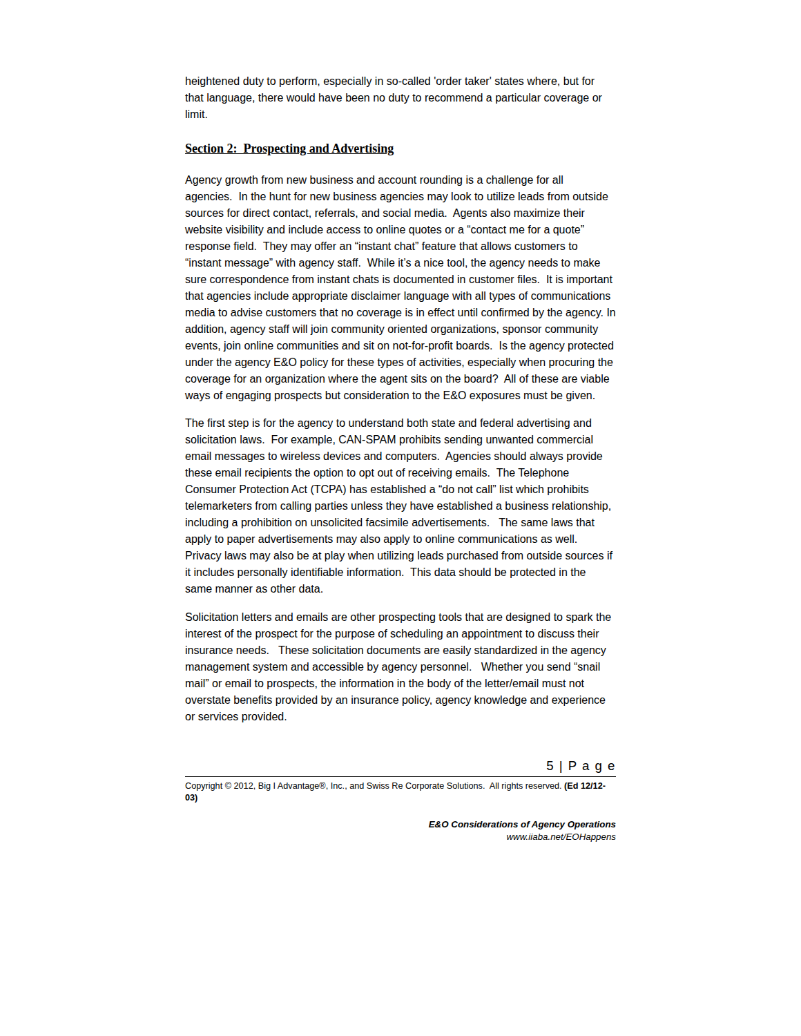heightened duty to perform, especially in so-called 'order taker' states where, but for that language, there would have been no duty to recommend a particular coverage or limit.
Section 2: Prospecting and Advertising
Agency growth from new business and account rounding is a challenge for all agencies. In the hunt for new business agencies may look to utilize leads from outside sources for direct contact, referrals, and social media. Agents also maximize their website visibility and include access to online quotes or a “contact me for a quote” response field. They may offer an “instant chat” feature that allows customers to “instant message” with agency staff. While it’s a nice tool, the agency needs to make sure correspondence from instant chats is documented in customer files. It is important that agencies include appropriate disclaimer language with all types of communications media to advise customers that no coverage is in effect until confirmed by the agency. In addition, agency staff will join community oriented organizations, sponsor community events, join online communities and sit on not-for-profit boards. Is the agency protected under the agency E&O policy for these types of activities, especially when procuring the coverage for an organization where the agent sits on the board? All of these are viable ways of engaging prospects but consideration to the E&O exposures must be given.
The first step is for the agency to understand both state and federal advertising and solicitation laws. For example, CAN-SPAM prohibits sending unwanted commercial email messages to wireless devices and computers. Agencies should always provide these email recipients the option to opt out of receiving emails. The Telephone Consumer Protection Act (TCPA) has established a “do not call” list which prohibits telemarketers from calling parties unless they have established a business relationship, including a prohibition on unsolicited facsimile advertisements. The same laws that apply to paper advertisements may also apply to online communications as well. Privacy laws may also be at play when utilizing leads purchased from outside sources if it includes personally identifiable information. This data should be protected in the same manner as other data.
Solicitation letters and emails are other prospecting tools that are designed to spark the interest of the prospect for the purpose of scheduling an appointment to discuss their insurance needs. These solicitation documents are easily standardized in the agency management system and accessible by agency personnel. Whether you send “snail mail” or email to prospects, the information in the body of the letter/email must not overstate benefits provided by an insurance policy, agency knowledge and experience or services provided.
5 | P a g e
Copyright © 2012, Big I Advantage®, Inc., and Swiss Re Corporate Solutions. All rights reserved. (Ed 12/12-03)
E&O Considerations of Agency Operations www.iiaba.net/EOHappens